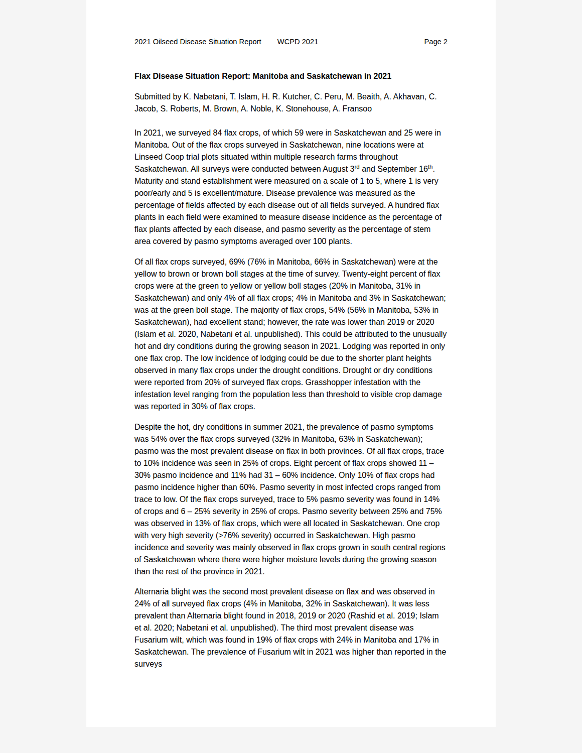2021 Oilseed Disease Situation Report WCPD 2021 Page 2
Flax Disease Situation Report: Manitoba and Saskatchewan in 2021
Submitted by K. Nabetani, T. Islam, H. R. Kutcher, C. Peru, M. Beaith, A. Akhavan, C. Jacob, S. Roberts, M. Brown, A. Noble, K. Stonehouse, A. Fransoo
In 2021, we surveyed 84 flax crops, of which 59 were in Saskatchewan and 25 were in Manitoba. Out of the flax crops surveyed in Saskatchewan, nine locations were at Linseed Coop trial plots situated within multiple research farms throughout Saskatchewan. All surveys were conducted between August 3rd and September 16th. Maturity and stand establishment were measured on a scale of 1 to 5, where 1 is very poor/early and 5 is excellent/mature. Disease prevalence was measured as the percentage of fields affected by each disease out of all fields surveyed. A hundred flax plants in each field were examined to measure disease incidence as the percentage of flax plants affected by each disease, and pasmo severity as the percentage of stem area covered by pasmo symptoms averaged over 100 plants.
Of all flax crops surveyed, 69% (76% in Manitoba, 66% in Saskatchewan) were at the yellow to brown or brown boll stages at the time of survey. Twenty-eight percent of flax crops were at the green to yellow or yellow boll stages (20% in Manitoba, 31% in Saskatchewan) and only 4% of all flax crops; 4% in Manitoba and 3% in Saskatchewan; was at the green boll stage. The majority of flax crops, 54% (56% in Manitoba, 53% in Saskatchewan), had excellent stand; however, the rate was lower than 2019 or 2020 (Islam et al. 2020, Nabetani et al. unpublished). This could be attributed to the unusually hot and dry conditions during the growing season in 2021. Lodging was reported in only one flax crop. The low incidence of lodging could be due to the shorter plant heights observed in many flax crops under the drought conditions. Drought or dry conditions were reported from 20% of surveyed flax crops. Grasshopper infestation with the infestation level ranging from the population less than threshold to visible crop damage was reported in 30% of flax crops.
Despite the hot, dry conditions in summer 2021, the prevalence of pasmo symptoms was 54% over the flax crops surveyed (32% in Manitoba, 63% in Saskatchewan); pasmo was the most prevalent disease on flax in both provinces. Of all flax crops, trace to 10% incidence was seen in 25% of crops. Eight percent of flax crops showed 11 – 30% pasmo incidence and 11% had 31 – 60% incidence. Only 10% of flax crops had pasmo incidence higher than 60%. Pasmo severity in most infected crops ranged from trace to low. Of the flax crops surveyed, trace to 5% pasmo severity was found in 14% of crops and 6 – 25% severity in 25% of crops. Pasmo severity between 25% and 75% was observed in 13% of flax crops, which were all located in Saskatchewan. One crop with very high severity (>76% severity) occurred in Saskatchewan. High pasmo incidence and severity was mainly observed in flax crops grown in south central regions of Saskatchewan where there were higher moisture levels during the growing season than the rest of the province in 2021.
Alternaria blight was the second most prevalent disease on flax and was observed in 24% of all surveyed flax crops (4% in Manitoba, 32% in Saskatchewan). It was less prevalent than Alternaria blight found in 2018, 2019 or 2020 (Rashid et al. 2019; Islam et al. 2020; Nabetani et al. unpublished). The third most prevalent disease was Fusarium wilt, which was found in 19% of flax crops with 24% in Manitoba and 17% in Saskatchewan. The prevalence of Fusarium wilt in 2021 was higher than reported in the surveys